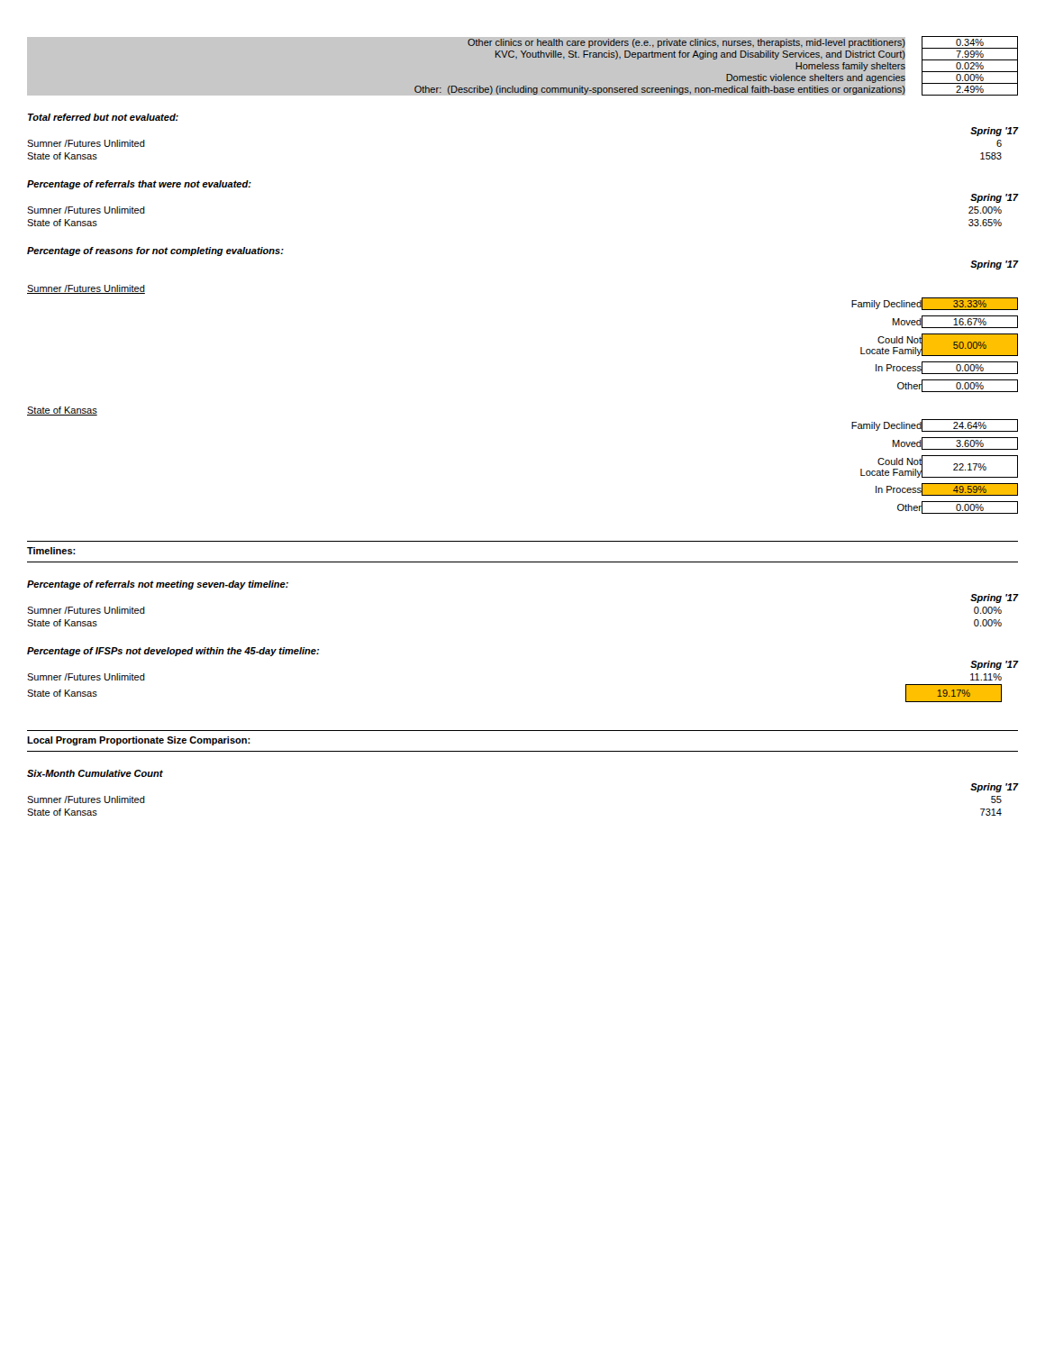| Other clinics or health care providers (e.e., private clinics, nurses, therapists, mid-level practitioners) | | 0.34% |
| KVC, Youthville, St. Francis), Department for Aging and Disability Services, and District Court) | | 7.99% |
| Homeless family shelters | | 0.02% |
| Domestic violence shelters and agencies | | 0.00% |
| Other: (Describe) (including community-sponsered screenings, non-medical faith-base entities or organizations) | | 2.49% |
Total referred but not evaluated:
| | Spring '17 |
| Sumner /Futures Unlimited | 6 |
| State of Kansas | 1583 |
Percentage of referrals that were not evaluated:
| | Spring '17 |
| Sumner /Futures Unlimited | 25.00% |
| State of Kansas | 33.65% |
Percentage of reasons for not completing evaluations:
| | Spring '17 |
Sumner /Futures Unlimited
| Family Declined | 33.33% |
| Moved | 16.67% |
| Could Not Locate Family | 50.00% |
| In Process | 0.00% |
| Other | 0.00% |
State of Kansas
| Family Declined | 24.64% |
| Moved | 3.60% |
| Could Not Locate Family | 22.17% |
| In Process | 49.59% |
| Other | 0.00% |
Timelines:
Percentage of referrals not meeting seven-day timeline:
| | Spring '17 |
| Sumner /Futures Unlimited | 0.00% |
| State of Kansas | 0.00% |
Percentage of IFSPs not developed within the 45-day timeline:
| | Spring '17 |
| Sumner /Futures Unlimited | 11.11% |
| State of Kansas | 19.17% |
Local Program Proportionate Size Comparison:
Six-Month Cumulative Count
| | Spring '17 |
| Sumner /Futures Unlimited | 55 |
| State of Kansas | 7314 |